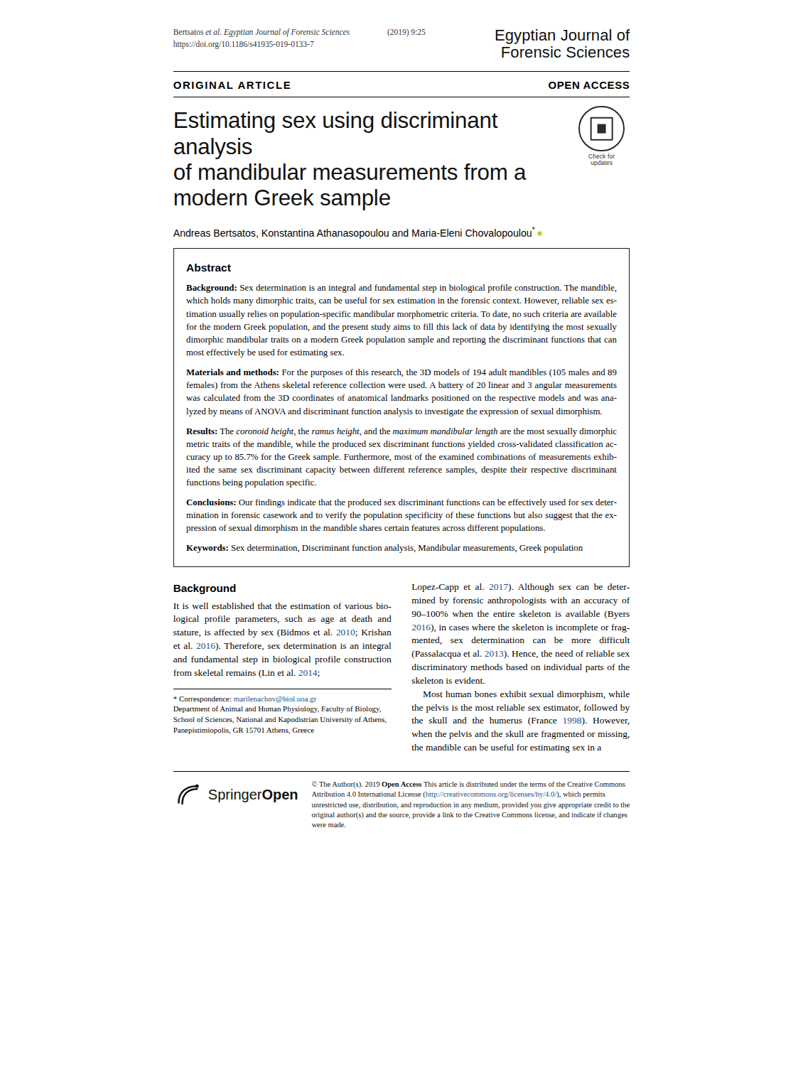Bertsatos et al. Egyptian Journal of Forensic Sciences (2019) 9:25
https://doi.org/10.1186/s41935-019-0133-7
Egyptian Journal of
Forensic Sciences
Original Article Open Access
Check for
updates
Estimating sex using discriminant analysis
of mandibular measurements from a
modern Greek sample
Andreas Bertsatos, Konstantina Athanasopoulou and Maria-Eleni Chovalopoulou*
Abstract
Background: Sex determination is an integral and fundamental step in biological profile construction. The mandible, which holds many dimorphic traits, can be useful for sex estimation in the forensic context. However, reliable sex estimation usually relies on population-specific mandibular morphometric criteria. To date, no such criteria are available for the modern Greek population, and the present study aims to fill this lack of data by identifying the most sexually dimorphic mandibular traits on a modern Greek population sample and reporting the discriminant functions that can most effectively be used for estimating sex.
Materials and methods: For the purposes of this research, the 3D models of 194 adult mandibles (105 males and 89 females) from the Athens skeletal reference collection were used. A battery of 20 linear and 3 angular measurements was calculated from the 3D coordinates of anatomical landmarks positioned on the respective models and was analyzed by means of ANOVA and discriminant function analysis to investigate the expression of sexual dimorphism.
Results: The coronoid height, the ramus height, and the maximum mandibular length are the most sexually dimorphic metric traits of the mandible, while the produced sex discriminant functions yielded cross-validated classification accuracy up to 85.7% for the Greek sample. Furthermore, most of the examined combinations of measurements exhibited the same sex discriminant capacity between different reference samples, despite their respective discriminant functions being population specific.
Conclusions: Our findings indicate that the produced sex discriminant functions can be effectively used for sex determination in forensic casework and to verify the population specificity of these functions but also suggest that the expression of sexual dimorphism in the mandible shares certain features across different populations.
Keywords: Sex determination, Discriminant function analysis, Mandibular measurements, Greek population
Background
It is well established that the estimation of various biological profile parameters, such as age at death and stature, is affected by sex (Bidmos et al. 2010; Krishan et al. 2016). Therefore, sex determination is an integral and fundamental step in biological profile construction from skeletal remains (Lin et al. 2014;
* Correspondence: marilenachov@biol.uoa.gr
Department of Animal and Human Physiology, Faculty of Biology, School of Sciences, National and Kapodistrian University of Athens, Panepistimiopolis, GR 15701 Athens, Greece
Lopez-Capp et al. 2017). Although sex can be determined by forensic anthropologists with an accuracy of 90–100% when the entire skeleton is available (Byers 2016), in cases where the skeleton is incomplete or fragmented, sex determination can be more difficult (Passalacqua et al. 2013). Hence, the need of reliable sex discriminatory methods based on individual parts of the skeleton is evident.
Most human bones exhibit sexual dimorphism, while the pelvis is the most reliable sex estimator, followed by the skull and the humerus (France 1998). However, when the pelvis and the skull are fragmented or missing, the mandible can be useful for estimating sex in a
SpringerOpen
© The Author(s). 2019 Open Access This article is distributed under the terms of the Creative Commons Attribution 4.0 International License (http://creativecommons.org/licenses/by/4.0/), which permits unrestricted use, distribution, and reproduction in any medium, provided you give appropriate credit to the original author(s) and the source, provide a link to the Creative Commons license, and indicate if changes were made.